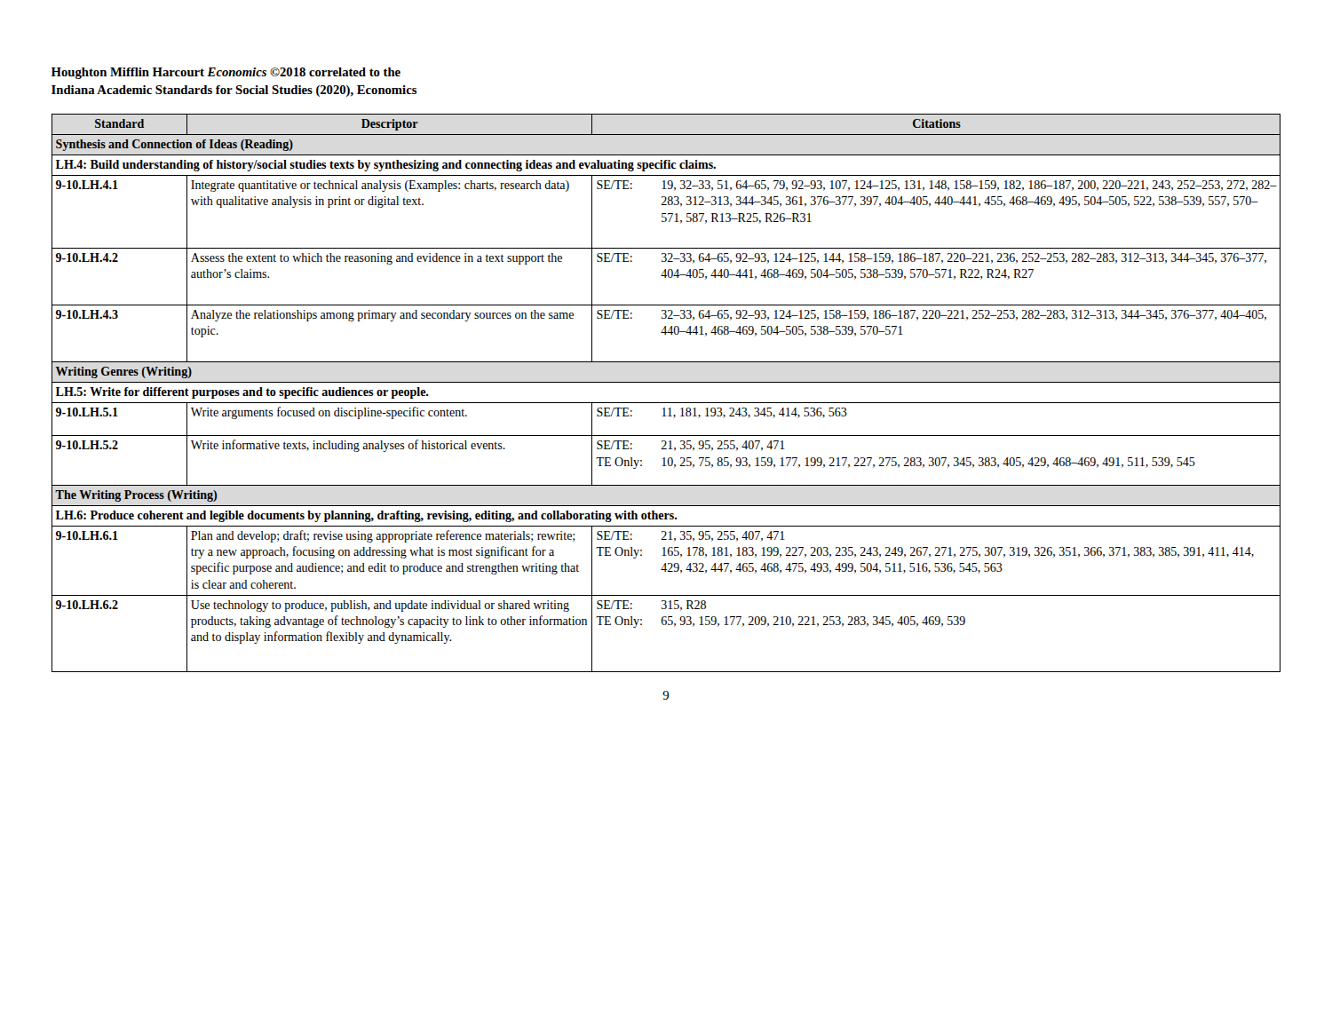Houghton Mifflin Harcourt Economics ©2018 correlated to the
Indiana Academic Standards for Social Studies (2020), Economics
| Standard | Descriptor | Citations |
| --- | --- | --- |
| Synthesis and Connection of Ideas (Reading) |
| LH.4: Build understanding of history/social studies texts by synthesizing and connecting ideas and evaluating specific claims. |
| 9-10.LH.4.1 | Integrate quantitative or technical analysis (Examples: charts, research data) with qualitative analysis in print or digital text. | SE/TE: 19, 32–33, 51, 64–65, 79, 92–93, 107, 124–125, 131, 148, 158–159, 182, 186–187, 200, 220–221, 243, 252–253, 272, 282–283, 312–313, 344–345, 361, 376–377, 397, 404–405, 440–441, 455, 468–469, 495, 504–505, 522, 538–539, 557, 570–571, 587, R13–R25, R26–R31 |
| 9-10.LH.4.2 | Assess the extent to which the reasoning and evidence in a text support the author’s claims. | SE/TE: 32–33, 64–65, 92–93, 124–125, 144, 158–159, 186–187, 220–221, 236, 252–253, 282–283, 312–313, 344–345, 376–377, 404–405, 440–441, 468–469, 504–505, 538–539, 570–571, R22, R24, R27 |
| 9-10.LH.4.3 | Analyze the relationships among primary and secondary sources on the same topic. | SE/TE: 32–33, 64–65, 92–93, 124–125, 158–159, 186–187, 220–221, 252–253, 282–283, 312–313, 344–345, 376–377, 404–405, 440–441, 468–469, 504–505, 538–539, 570–571 |
| Writing Genres (Writing) |
| LH.5: Write for different purposes and to specific audiences or people. |
| 9-10.LH.5.1 | Write arguments focused on discipline-specific content. | SE/TE: 11, 181, 193, 243, 345, 414, 536, 563 |
| 9-10.LH.5.2 | Write informative texts, including analyses of historical events. | SE/TE: 21, 35, 95, 255, 407, 471 TE Only: 10, 25, 75, 85, 93, 159, 177, 199, 217, 227, 275, 283, 307, 345, 383, 405, 429, 468–469, 491, 511, 539, 545 |
| The Writing Process (Writing) |
| LH.6: Produce coherent and legible documents by planning, drafting, revising, editing, and collaborating with others. |
| 9-10.LH.6.1 | Plan and develop; draft; revise using appropriate reference materials; rewrite; try a new approach, focusing on addressing what is most significant for a specific purpose and audience; and edit to produce and strengthen writing that is clear and coherent. | SE/TE: 21, 35, 95, 255, 407, 471 TE Only: 165, 178, 181, 183, 199, 227, 203, 235, 243, 249, 267, 271, 275, 307, 319, 326, 351, 366, 371, 383, 385, 391, 411, 414, 429, 432, 447, 465, 468, 475, 493, 499, 504, 511, 516, 536, 545, 563 |
| 9-10.LH.6.2 | Use technology to produce, publish, and update individual or shared writing products, taking advantage of technology’s capacity to link to other information and to display information flexibly and dynamically. | SE/TE: 315, R28 TE Only: 65, 93, 159, 177, 209, 210, 221, 253, 283, 345, 405, 469, 539 |
9